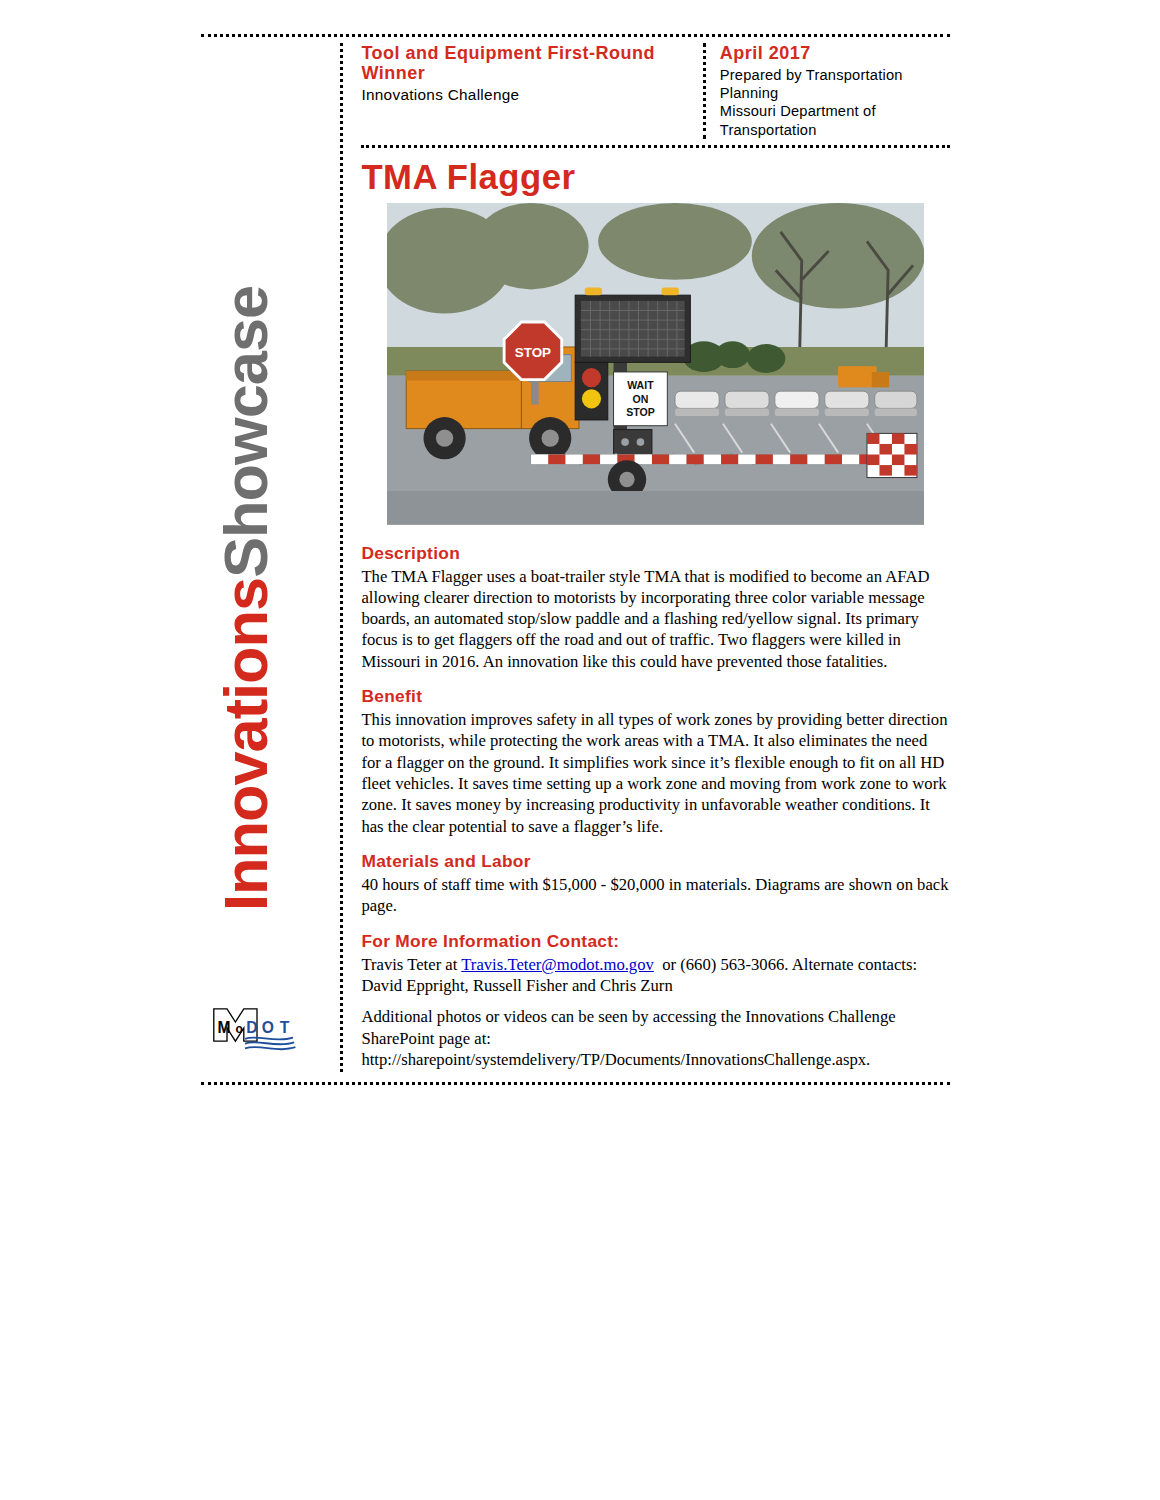Innovations Showcase
M o D O T
Tool and Equipment First-Round Winner
Innovations Challenge
April 2017
Prepared by Transportation Planning
Missouri Department of Transportation
TMA Flagger
STOP WAIT ON STOP
Description
The TMA Flagger uses a boat-trailer style TMA that is modified to become an AFAD allowing clearer direction to motorists by incorporating three color variable message boards, an automated stop/slow paddle and a flashing red/yellow signal. Its primary focus is to get flaggers off the road and out of traffic. Two flaggers were killed in Missouri in 2016. An innovation like this could have prevented those fatalities.
Benefit
This innovation improves safety in all types of work zones by providing better direction to motorists, while protecting the work areas with a TMA. It also eliminates the need for a flagger on the ground. It simplifies work since it’s flexible enough to fit on all HD fleet vehicles. It saves time setting up a work zone and moving from work zone to work zone. It saves money by increasing productivity in unfavorable weather conditions. It has the clear potential to save a flagger’s life.
Materials and Labor
40 hours of staff time with $15,000 - $20,000 in materials. Diagrams are shown on back page.
For More Information Contact:
Travis Teter at Travis.Teter@modot.mo.gov or (660) 563-3066. Alternate contacts: David Eppright, Russell Fisher and Chris Zurn
Additional photos or videos can be seen by accessing the Innovations Challenge SharePoint page at: http://sharepoint/systemdelivery/TP/Documents/InnovationsChallenge.aspx.